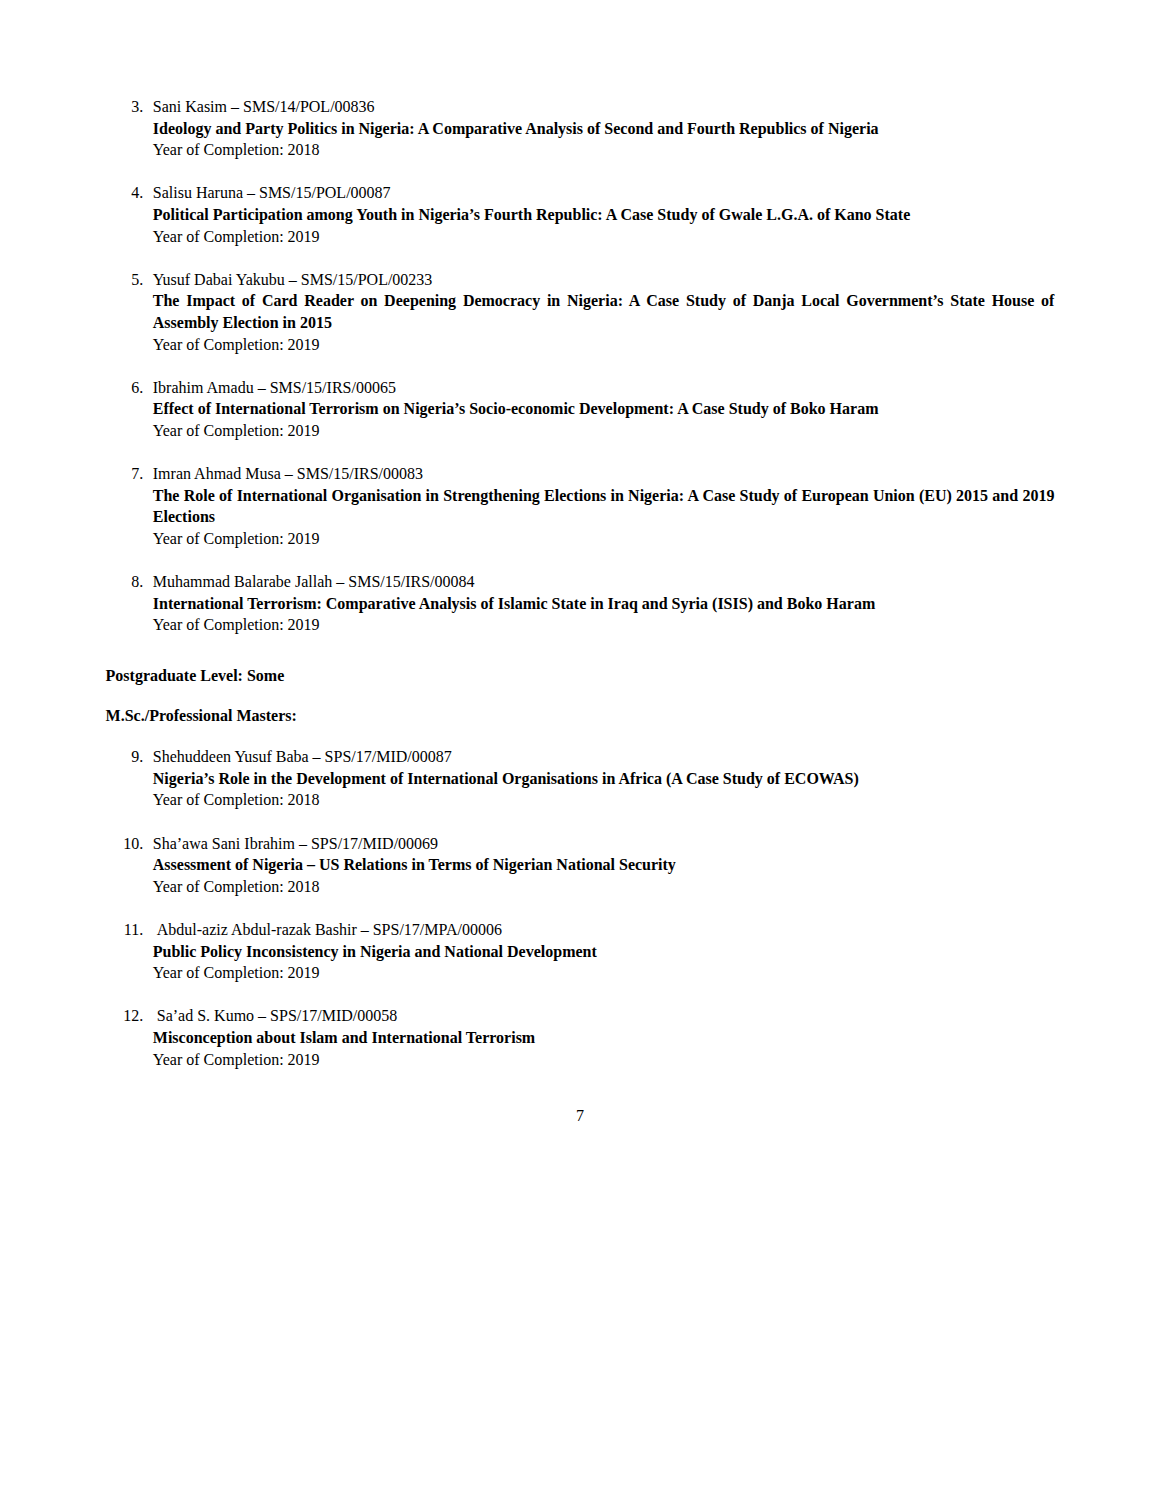Sani Kasim – SMS/14/POL/00836 Ideology and Party Politics in Nigeria: A Comparative Analysis of Second and Fourth Republics of Nigeria Year of Completion: 2018
Salisu Haruna – SMS/15/POL/00087 Political Participation among Youth in Nigeria’s Fourth Republic: A Case Study of Gwale L.G.A. of Kano State Year of Completion: 2019
Yusuf Dabai Yakubu – SMS/15/POL/00233 The Impact of Card Reader on Deepening Democracy in Nigeria: A Case Study of Danja Local Government’s State House of Assembly Election in 2015 Year of Completion: 2019
Ibrahim Amadu – SMS/15/IRS/00065 Effect of International Terrorism on Nigeria’s Socio-economic Development: A Case Study of Boko Haram Year of Completion: 2019
Imran Ahmad Musa – SMS/15/IRS/00083 The Role of International Organisation in Strengthening Elections in Nigeria: A Case Study of European Union (EU) 2015 and 2019 Elections Year of Completion: 2019
Muhammad Balarabe Jallah – SMS/15/IRS/00084 International Terrorism: Comparative Analysis of Islamic State in Iraq and Syria (ISIS) and Boko Haram Year of Completion: 2019
Postgraduate Level: Some
M.Sc./Professional Masters:
Shehuddeen Yusuf Baba – SPS/17/MID/00087 Nigeria’s Role in the Development of International Organisations in Africa (A Case Study of ECOWAS) Year of Completion: 2018
Sha’awa Sani Ibrahim – SPS/17/MID/00069 Assessment of Nigeria – US Relations in Terms of Nigerian National Security Year of Completion: 2018
Abdul-aziz Abdul-razak Bashir – SPS/17/MPA/00006 Public Policy Inconsistency in Nigeria and National Development Year of Completion: 2019
Sa’ad S. Kumo – SPS/17/MID/00058 Misconception about Islam and International Terrorism Year of Completion: 2019
7